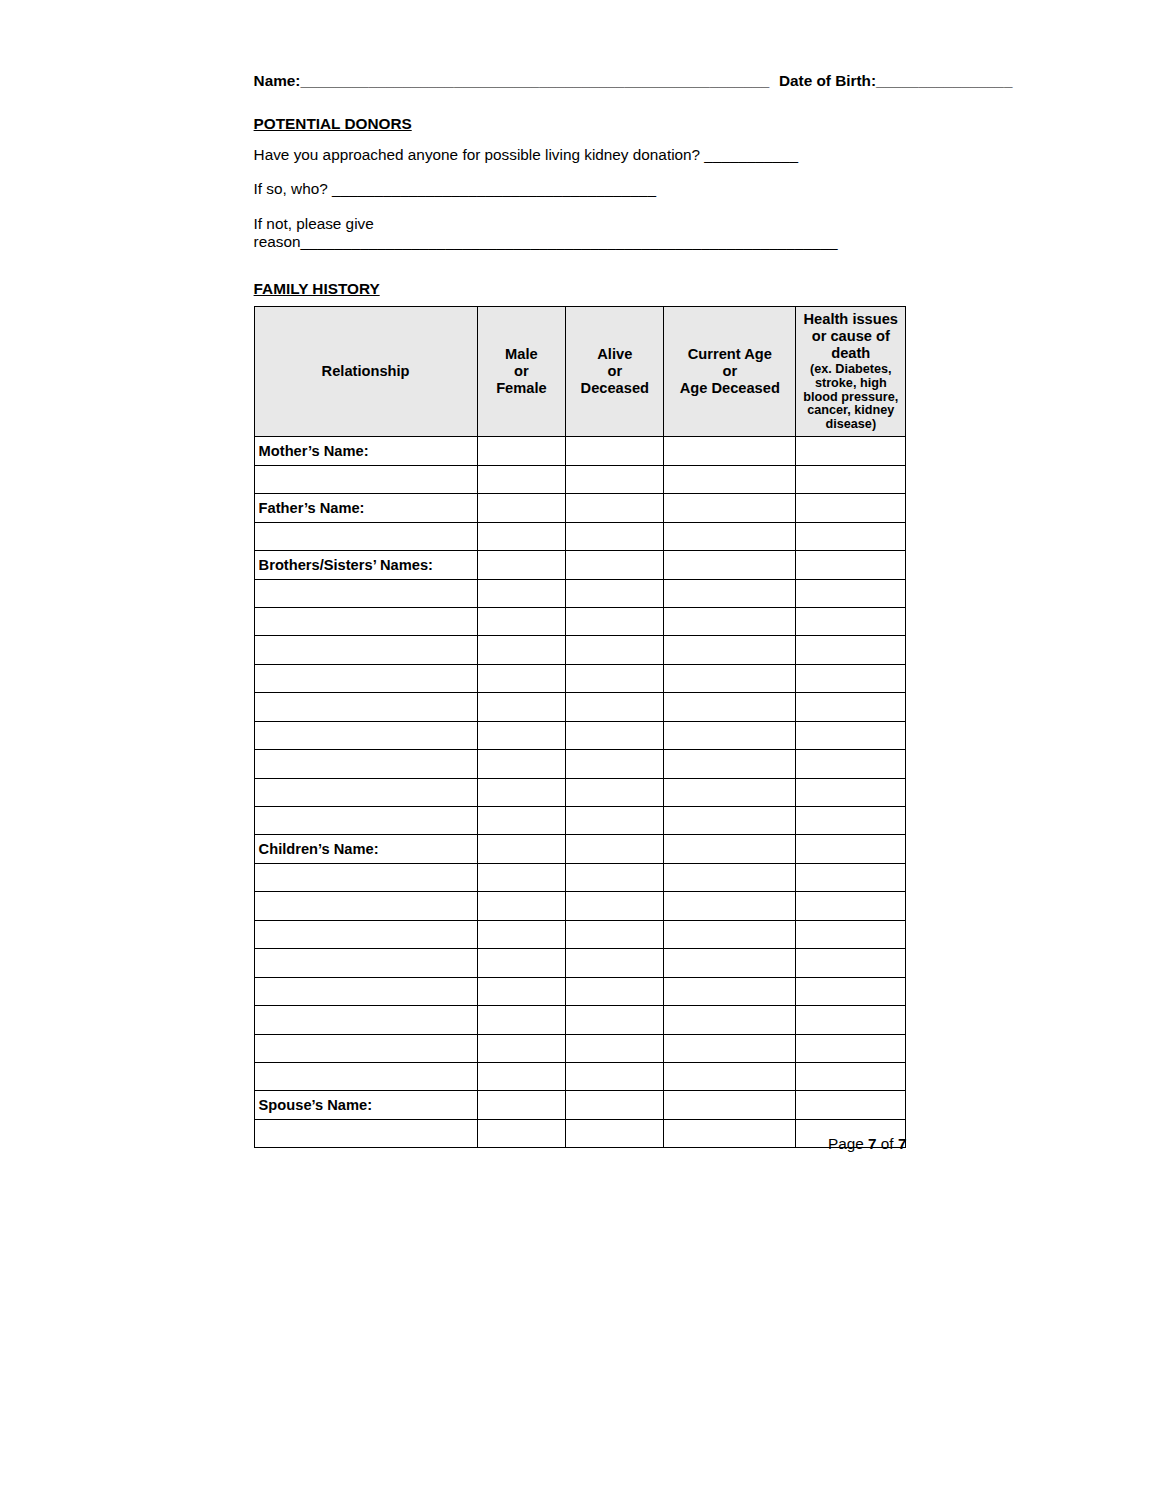Name:_______________________________________________________ Date of Birth:________________
POTENTIAL DONORS
Have you approached anyone for possible living kidney donation? ___________
If so, who? ______________________________________
If not, please give reason_______________________________________________________________
FAMILY HISTORY
| Relationship | Male or Female | Alive or Deceased | Current Age or Age Deceased | Health issues or cause of death (ex. Diabetes, stroke, high blood pressure, cancer, kidney disease) |
| --- | --- | --- | --- | --- |
| Mother’s Name: | | | | |
| Father’s Name: | | | | |
| Brothers/Sisters’ Names: | | | | |
| Children’s Name: | | | | |
| Spouse’s Name: | | | | |
Page 7 of 7